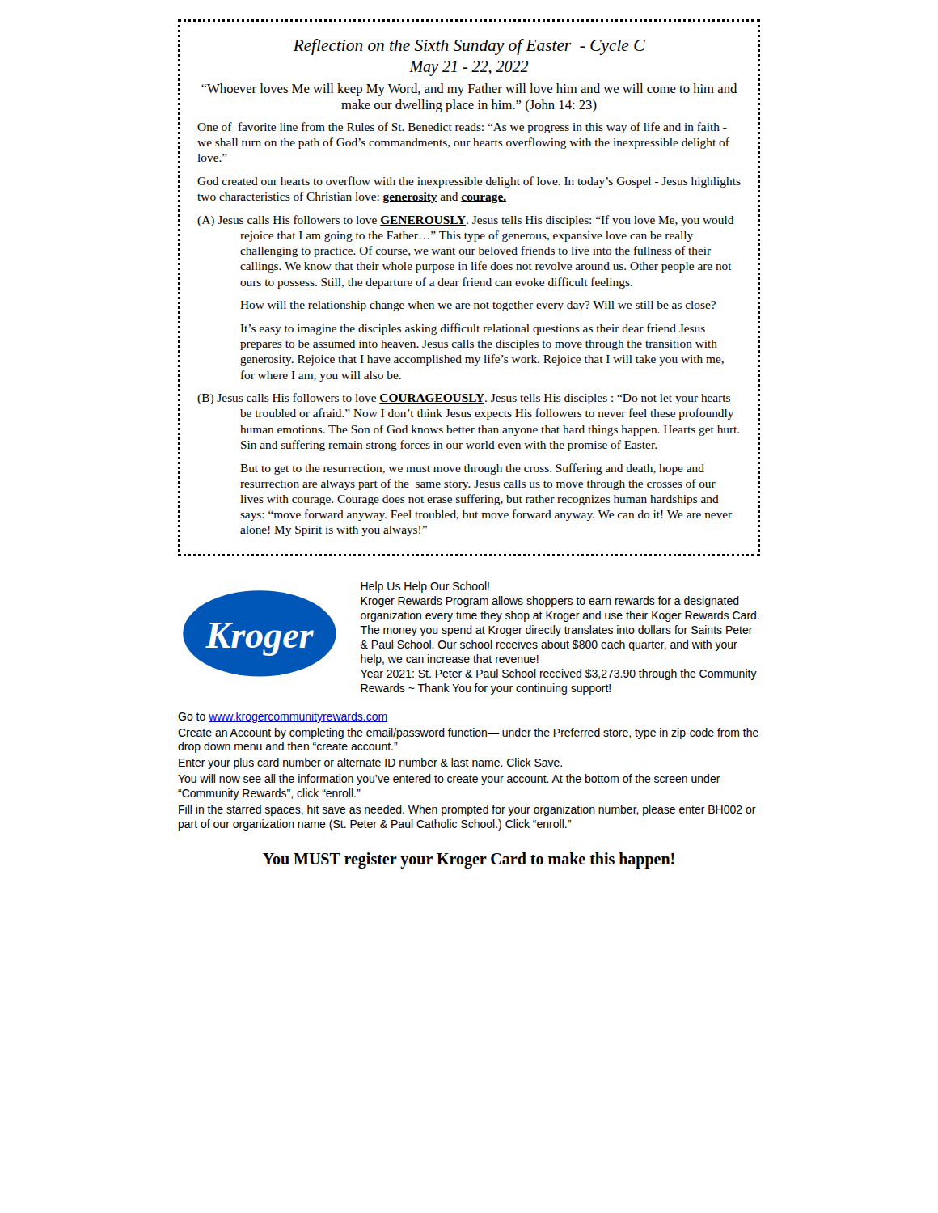Reflection on the Sixth Sunday of Easter - Cycle C
May 21 - 22, 2022
“Whoever loves Me will keep My Word, and my Father will love him and we will come to him and make our dwelling place in him.” (John 14: 23)
One of favorite line from the Rules of St. Benedict reads: “As we progress in this way of life and in faith - we shall turn on the path of God’s commandments, our hearts overflowing with the inexpressible delight of love.”
God created our hearts to overflow with the inexpressible delight of love. In today’s Gospel - Jesus highlights two characteristics of Christian love: generosity and courage.
(A) Jesus calls His followers to love GENEROUSLY. Jesus tells His disciples: “If you love Me, you would rejoice that I am going to the Father…” This type of generous, expansive love can be really challenging to practice. Of course, we want our beloved friends to live into the fullness of their callings. We know that their whole purpose in life does not revolve around us. Other people are not ours to possess. Still, the departure of a dear friend can evoke difficult feelings.
How will the relationship change when we are not together every day? Will we still be as close?
It’s easy to imagine the disciples asking difficult relational questions as their dear friend Jesus prepares to be assumed into heaven. Jesus calls the disciples to move through the transition with generosity. Rejoice that I have accomplished my life’s work. Rejoice that I will take you with me, for where I am, you will also be.
(B) Jesus calls His followers to love COURAGEOUSLY. Jesus tells His disciples : “Do not let your hearts be troubled or afraid.” Now I don’t think Jesus expects His followers to never feel these profoundly human emotions. The Son of God knows better than anyone that hard things happen. Hearts get hurt. Sin and suffering remain strong forces in our world even with the promise of Easter.
But to get to the resurrection, we must move through the cross. Suffering and death, hope and resurrection are always part of the same story. Jesus calls us to move through the crosses of our lives with courage. Courage does not erase suffering, but rather recognizes human hardships and says: “move forward anyway. Feel troubled, but move forward anyway. We can do it! We are never alone! My Spirit is with you always!”
Kroger
Help Us Help Our School!
Kroger Rewards Program allows shoppers to earn rewards for a designated organization every time they shop at Kroger and use their Koger Rewards Card. The money you spend at Kroger directly translates into dollars for Saints Peter & Paul School. Our school receives about $800 each quarter, and with your help, we can increase that revenue!
Year 2021: St. Peter & Paul School received $3,273.90 through the Community Rewards ~ Thank You for your continuing support!
Go to www.krogercommunityrewards.com
Create an Account by completing the email/password function— under the Preferred store, type in zip-code from the drop down menu and then “create account.”
Enter your plus card number or alternate ID number & last name. Click Save.
You will now see all the information you’ve entered to create your account. At the bottom of the screen under “Community Rewards”, click “enroll.”
Fill in the starred spaces, hit save as needed. When prompted for your organization number, please enter BH002 or part of our organization name (St. Peter & Paul Catholic School.) Click “enroll.”
You MUST register your Kroger Card to make this happen!